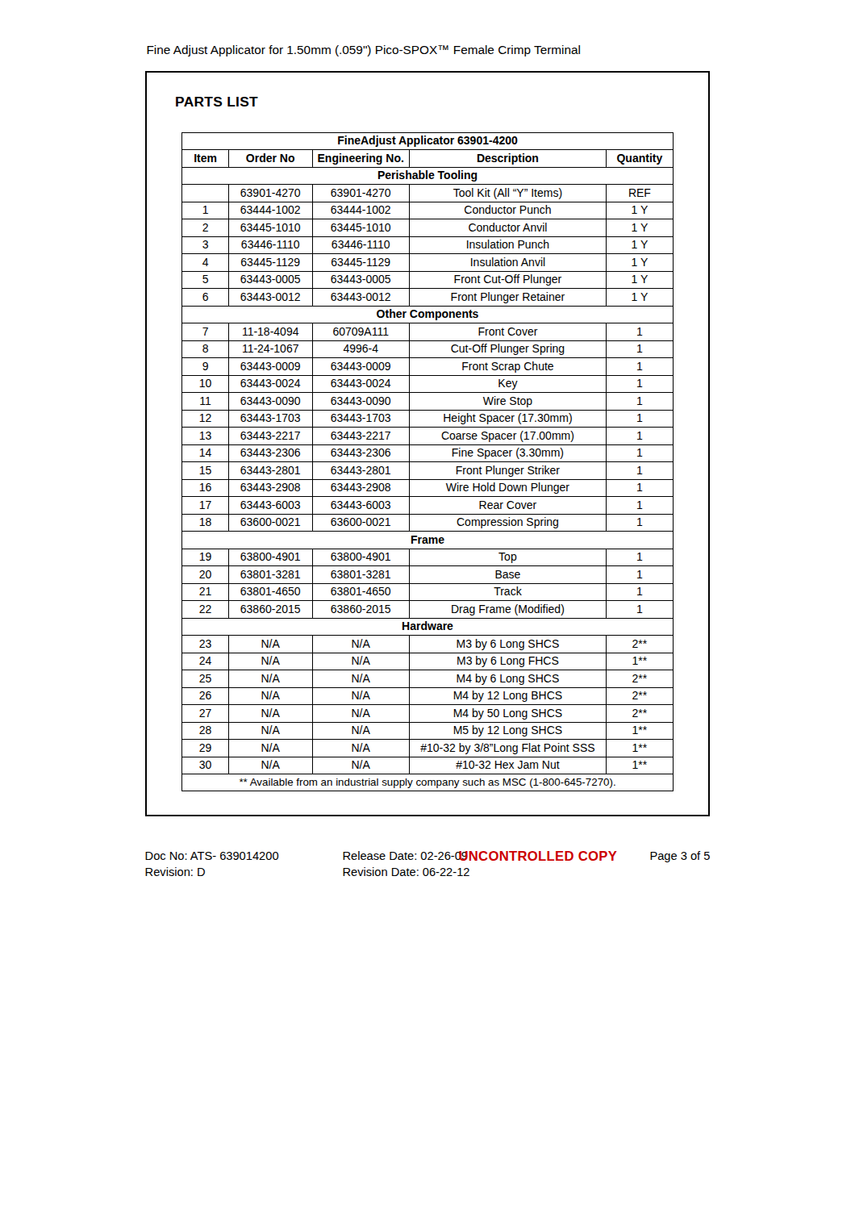Fine Adjust Applicator for 1.50mm (.059") Pico-SPOX™ Female Crimp Terminal
PARTS LIST
| FineAdjust Applicator 63901-4200 |
| --- |
| Item | Order No | Engineering No. | Description | Quantity |
| Perishable Tooling |
| | 63901-4270 | 63901-4270 | Tool Kit (All “Y” Items) | REF |
| 1 | 63444-1002 | 63444-1002 | Conductor Punch | 1 Y |
| 2 | 63445-1010 | 63445-1010 | Conductor Anvil | 1 Y |
| 3 | 63446-1110 | 63446-1110 | Insulation Punch | 1 Y |
| 4 | 63445-1129 | 63445-1129 | Insulation Anvil | 1 Y |
| 5 | 63443-0005 | 63443-0005 | Front Cut-Off Plunger | 1 Y |
| 6 | 63443-0012 | 63443-0012 | Front Plunger Retainer | 1 Y |
| Other Components |
| 7 | 11-18-4094 | 60709A111 | Front Cover | 1 |
| 8 | 11-24-1067 | 4996-4 | Cut-Off Plunger Spring | 1 |
| 9 | 63443-0009 | 63443-0009 | Front Scrap Chute | 1 |
| 10 | 63443-0024 | 63443-0024 | Key | 1 |
| 11 | 63443-0090 | 63443-0090 | Wire Stop | 1 |
| 12 | 63443-1703 | 63443-1703 | Height Spacer (17.30mm) | 1 |
| 13 | 63443-2217 | 63443-2217 | Coarse Spacer (17.00mm) | 1 |
| 14 | 63443-2306 | 63443-2306 | Fine Spacer (3.30mm) | 1 |
| 15 | 63443-2801 | 63443-2801 | Front Plunger Striker | 1 |
| 16 | 63443-2908 | 63443-2908 | Wire Hold Down Plunger | 1 |
| 17 | 63443-6003 | 63443-6003 | Rear Cover | 1 |
| 18 | 63600-0021 | 63600-0021 | Compression Spring | 1 |
| Frame |
| 19 | 63800-4901 | 63800-4901 | Top | 1 |
| 20 | 63801-3281 | 63801-3281 | Base | 1 |
| 21 | 63801-4650 | 63801-4650 | Track | 1 |
| 22 | 63860-2015 | 63860-2015 | Drag Frame (Modified) | 1 |
| Hardware |
| 23 | N/A | N/A | M3 by 6 Long SHCS | 2** |
| 24 | N/A | N/A | M3 by 6 Long FHCS | 1** |
| 25 | N/A | N/A | M4 by 6 Long SHCS | 2** |
| 26 | N/A | N/A | M4 by 12 Long BHCS | 2** |
| 27 | N/A | N/A | M4 by 50 Long SHCS | 2** |
| 28 | N/A | N/A | M5 by 12 Long SHCS | 1** |
| 29 | N/A | N/A | #10-32 by 3/8”Long Flat Point SSS | 1** |
| 30 | N/A | N/A | #10-32 Hex Jam Nut | 1** |
| ** Available from an industrial supply company such as MSC (1-800-645-7270). |
Doc No: ATS- 639014200
Revision: D
Release Date: 02-26-09
Revision Date: 06-22-12
UNCONTROLLED COPY
Page 3 of 5